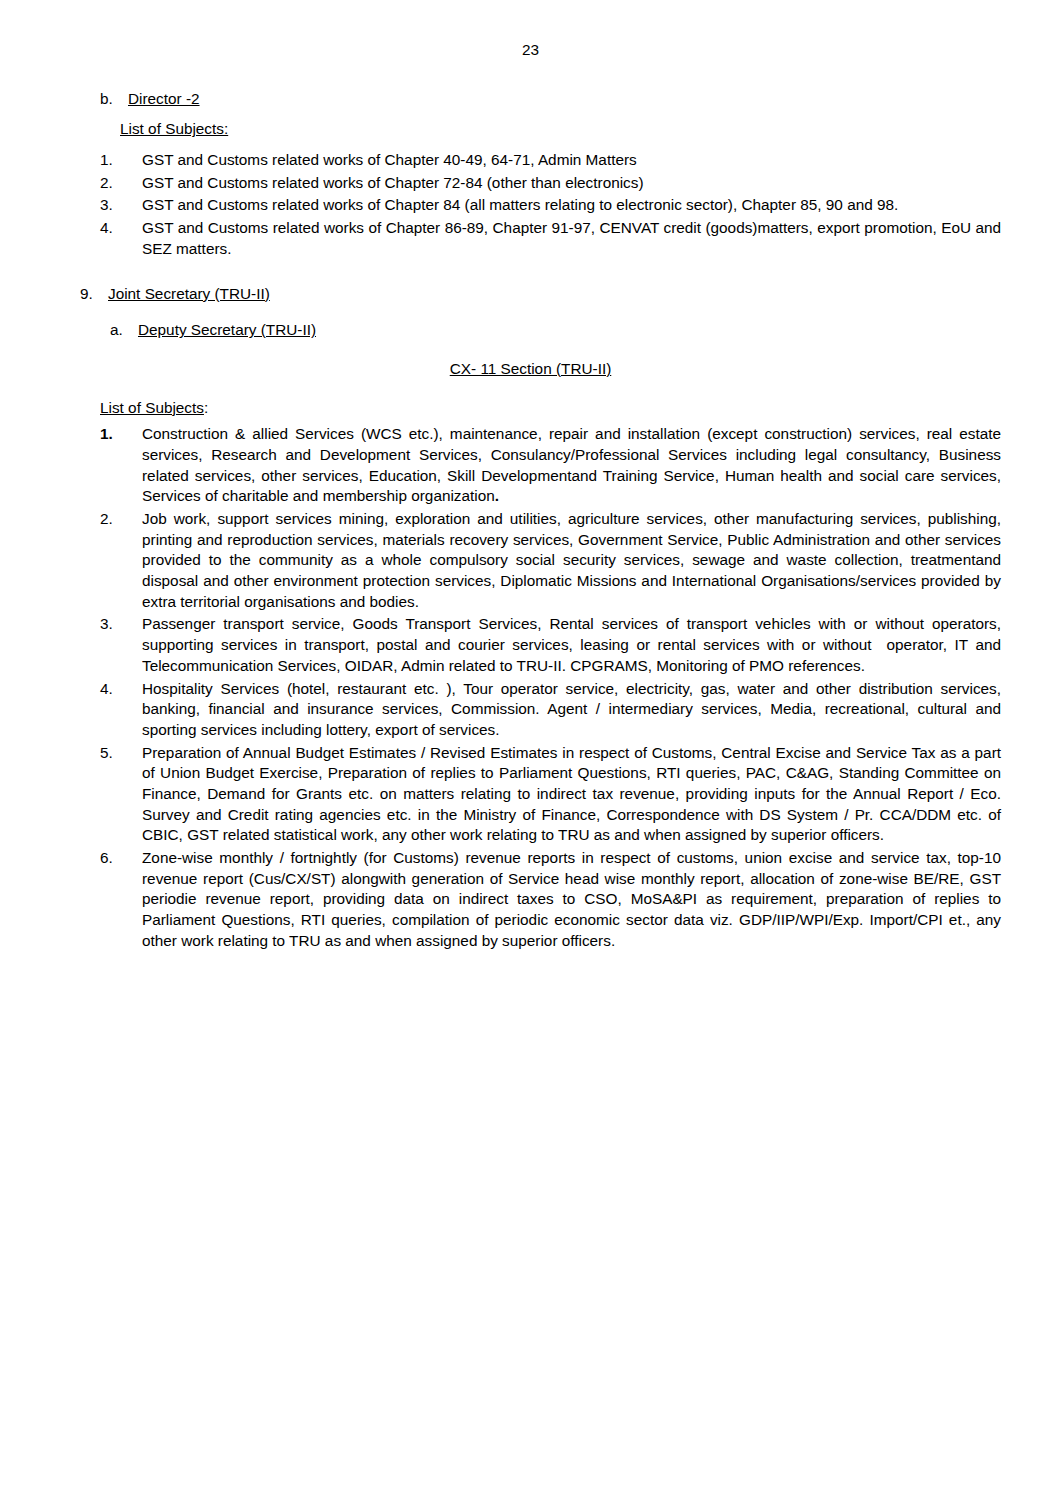23
b. Director -2
List of Subjects:
| 1. | GST and Customs related works of Chapter 40-49, 64-71, Admin Matters |
| 2. | GST and Customs related works of Chapter 72-84 (other than electronics) |
| 3. | GST and Customs related works of Chapter 84 (all matters relating to electronic sector), Chapter 85, 90 and 98. |
| 4. | GST and Customs related works of Chapter 86-89, Chapter 91-97, CENVAT credit (goods)matters, export promotion, EoU and SEZ matters. |
9. Joint Secretary (TRU-II)
a. Deputy Secretary (TRU-II)
CX- 11 Section (TRU-II)
List of Subjects:
| 1. | Construction & allied Services (WCS etc.), maintenance, repair and installation (except construction) services, real estate services, Research and Development Services, Consulancy/Professional Services including legal consultancy, Business related services, other services, Education, Skill Developmentand Training Service, Human health and social care services, Services of charitable and membership organization . |
| 2. | Job work, support services mining, exploration and utilities, agriculture services, other manufacturing services, publishing, printing and reproduction services, materials recovery services, Government Service, Public Administration and other services provided to the community as a whole compulsory social security services, sewage and waste collection, treatmentand disposal and other environment protection services, Diplomatic Missions and International Organisations/services provided by extra territorial organisations and bodies. |
| 3. | Passenger transport service, Goods Transport Services, Rental services of transport vehicles with or without operators, supporting services in transport, postal and courier services, leasing or rental services with or without operator, IT and Telecommunication Services, OIDAR, Admin related to TRU-II. CPGRAMS, Monitoring of PMO references. |
| 4. | Hospitality Services (hotel, restaurant etc. ), Tour operator service, electricity, gas, water and other distribution services, banking, financial and insurance services, Commission. Agent / intermediary services, Media, recreational, cultural and sporting services including lottery, export of services. |
| 5. | Preparation of Annual Budget Estimates / Revised Estimates in respect of Customs, Central Excise and Service Tax as a part of Union Budget Exercise, Preparation of replies to Parliament Questions, RTI queries, PAC, C&AG, Standing Committee on Finance, Demand for Grants etc. on matters relating to indirect tax revenue, providing inputs for the Annual Report / Eco. Survey and Credit rating agencies etc. in the Ministry of Finance, Correspondence with DS System / Pr. CCA/DDM etc. of CBIC, GST related statistical work, any other work relating to TRU as and when assigned by superior officers. |
| 6. | Zone-wise monthly / fortnightly (for Customs) revenue reports in respect of customs, union excise and service tax, top-10 revenue report (Cus/CX/ST) alongwith generation of Service head wise monthly report, allocation of zone-wise BE/RE, GST periodie revenue report, providing data on indirect taxes to CSO, MoSA&PI as requirement, preparation of replies to Parliament Questions, RTI queries, compilation of periodic economic sector data viz. GDP/IIP/WPI/Exp. Import/CPI et., any other work relating to TRU as and when assigned by superior officers. |